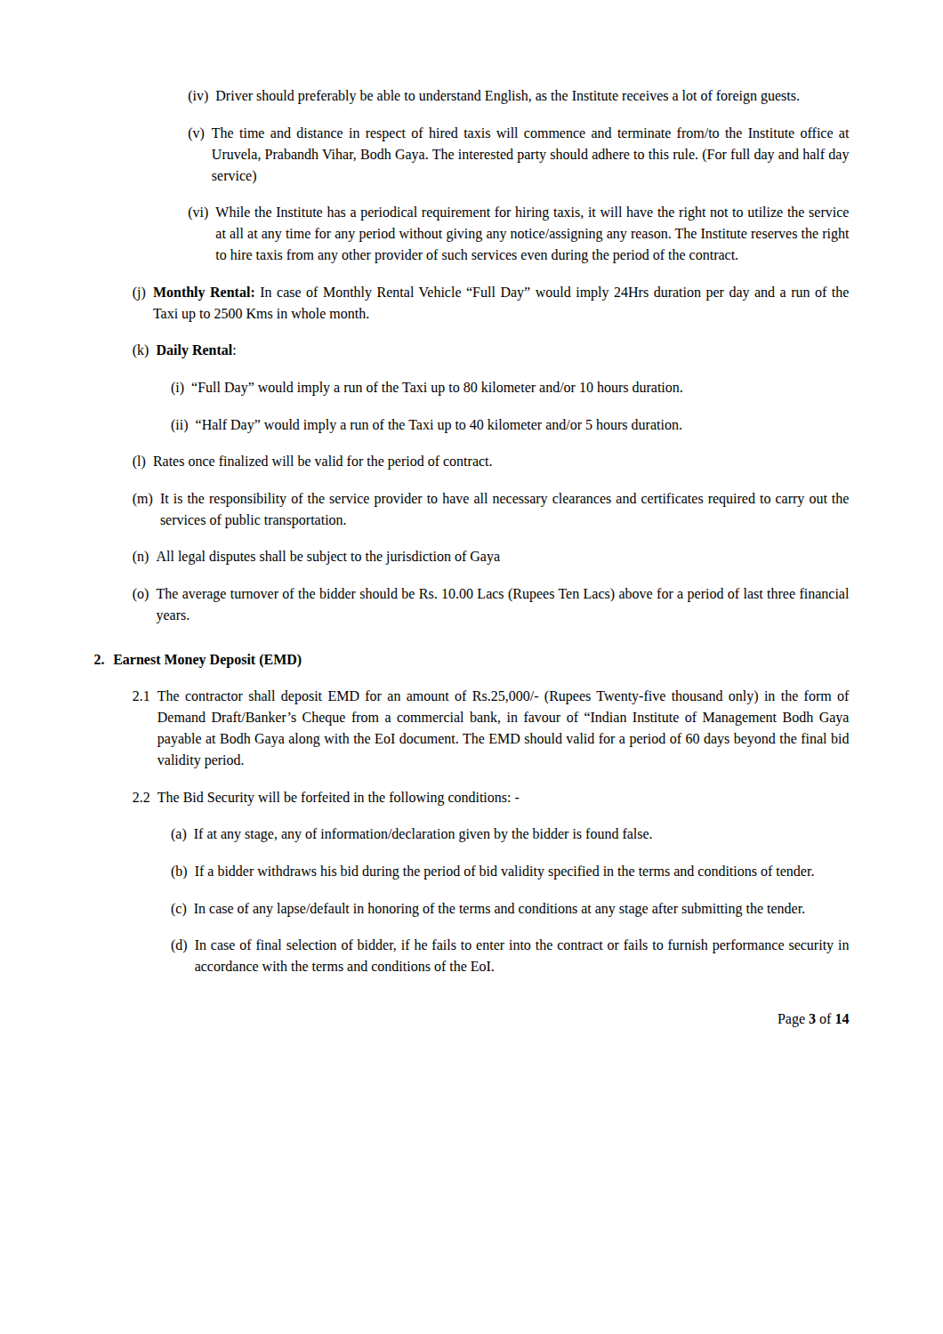(iv) Driver should preferably be able to understand English, as the Institute receives a lot of foreign guests.
(v) The time and distance in respect of hired taxis will commence and terminate from/to the Institute office at Uruvela, Prabandh Vihar, Bodh Gaya. The interested party should adhere to this rule. (For full day and half day service)
(vi) While the Institute has a periodical requirement for hiring taxis, it will have the right not to utilize the service at all at any time for any period without giving any notice/assigning any reason. The Institute reserves the right to hire taxis from any other provider of such services even during the period of the contract.
(j) Monthly Rental: In case of Monthly Rental Vehicle “Full Day” would imply 24Hrs duration per day and a run of the Taxi up to 2500 Kms in whole month.
(k) Daily Rental:
(i) “Full Day” would imply a run of the Taxi up to 80 kilometer and/or 10 hours duration.
(ii) “Half Day” would imply a run of the Taxi up to 40 kilometer and/or 5 hours duration.
(l) Rates once finalized will be valid for the period of contract.
(m) It is the responsibility of the service provider to have all necessary clearances and certificates required to carry out the services of public transportation.
(n) All legal disputes shall be subject to the jurisdiction of Gaya
(o) The average turnover of the bidder should be Rs. 10.00 Lacs (Rupees Ten Lacs) above for a period of last three financial years.
2. Earnest Money Deposit (EMD)
2.1 The contractor shall deposit EMD for an amount of Rs.25,000/- (Rupees Twenty-five thousand only) in the form of Demand Draft/Banker’s Cheque from a commercial bank, in favour of “Indian Institute of Management Bodh Gaya payable at Bodh Gaya along with the EoI document. The EMD should valid for a period of 60 days beyond the final bid validity period.
2.2 The Bid Security will be forfeited in the following conditions: -
(a) If at any stage, any of information/declaration given by the bidder is found false.
(b) If a bidder withdraws his bid during the period of bid validity specified in the terms and conditions of tender.
(c) In case of any lapse/default in honoring of the terms and conditions at any stage after submitting the tender.
(d) In case of final selection of bidder, if he fails to enter into the contract or fails to furnish performance security in accordance with the terms and conditions of the EoI.
Page 3 of 14